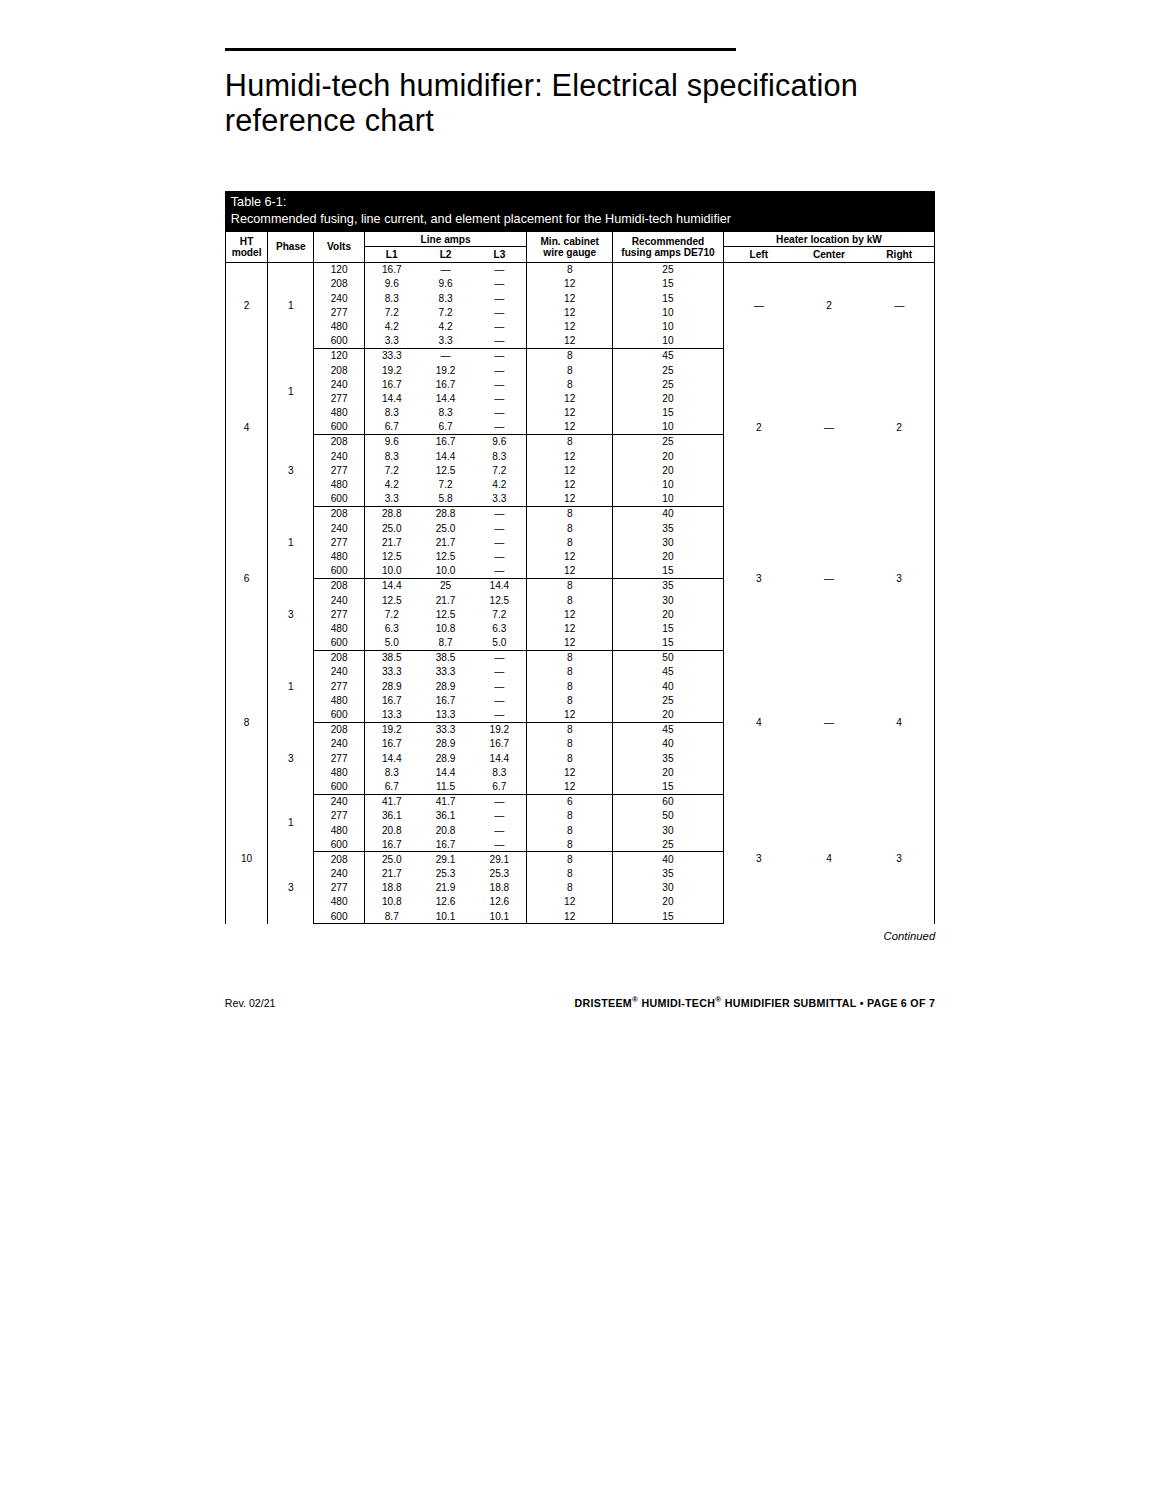Humidi-tech humidifier: Electrical specification reference chart
Table 6-1: Recommended fusing, line current, and element placement for the Humidi-tech humidifier
| HT model | Phase | Volts | Line amps | Min. cabinet wire gauge | Recommended fusing amps DE710 | Heater location by kW |
| --- | --- | --- | --- | --- | --- | --- |
| L1 | L2 | L3 | Left | Center | Right |
| 2 | 1 | 120 | 16.7 | — | — | 8 | 25 | — | 2 | — |
| 208 | 9.6 | 9.6 | — | 12 | 15 |
| 240 | 8.3 | 8.3 | — | 12 | 15 |
| 277 | 7.2 | 7.2 | — | 12 | 10 |
| 480 | 4.2 | 4.2 | — | 12 | 10 |
| 600 | 3.3 | 3.3 | — | 12 | 10 |
| 4 | 1 | 120 | 33.3 | — | — | 8 | 45 | 2 | — | 2 |
| 208 | 19.2 | 19.2 | — | 8 | 25 |
| 240 | 16.7 | 16.7 | — | 8 | 25 |
| 277 | 14.4 | 14.4 | — | 12 | 20 |
| 480 | 8.3 | 8.3 | — | 12 | 15 |
| 600 | 6.7 | 6.7 | — | 12 | 10 |
| 3 | 208 | 9.6 | 16.7 | 9.6 | 8 | 25 |
| 240 | 8.3 | 14.4 | 8.3 | 12 | 20 |
| 277 | 7.2 | 12.5 | 7.2 | 12 | 20 |
| 480 | 4.2 | 7.2 | 4.2 | 12 | 10 |
| 600 | 3.3 | 5.8 | 3.3 | 12 | 10 |
| 6 | 1 | 208 | 28.8 | 28.8 | — | 8 | 40 | 3 | — | 3 |
| 240 | 25.0 | 25.0 | — | 8 | 35 |
| 277 | 21.7 | 21.7 | — | 8 | 30 |
| 480 | 12.5 | 12.5 | — | 12 | 20 |
| 600 | 10.0 | 10.0 | — | 12 | 15 |
| 3 | 208 | 14.4 | 25 | 14.4 | 8 | 35 |
| 240 | 12.5 | 21.7 | 12.5 | 8 | 30 |
| 277 | 7.2 | 12.5 | 7.2 | 12 | 20 |
| 480 | 6.3 | 10.8 | 6.3 | 12 | 15 |
| 600 | 5.0 | 8.7 | 5.0 | 12 | 15 |
| 8 | 1 | 208 | 38.5 | 38.5 | — | 8 | 50 | 4 | — | 4 |
| 240 | 33.3 | 33.3 | — | 8 | 45 |
| 277 | 28.9 | 28.9 | — | 8 | 40 |
| 480 | 16.7 | 16.7 | — | 8 | 25 |
| 600 | 13.3 | 13.3 | — | 12 | 20 |
| 3 | 208 | 19.2 | 33.3 | 19.2 | 8 | 45 |
| 240 | 16.7 | 28.9 | 16.7 | 8 | 40 |
| 277 | 14.4 | 28.9 | 14.4 | 8 | 35 |
| 480 | 8.3 | 14.4 | 8.3 | 12 | 20 |
| 600 | 6.7 | 11.5 | 6.7 | 12 | 15 |
| 10 | 1 | 240 | 41.7 | 41.7 | — | 6 | 60 | 3 | 4 | 3 |
| 277 | 36.1 | 36.1 | — | 8 | 50 |
| 480 | 20.8 | 20.8 | — | 8 | 30 |
| 600 | 16.7 | 16.7 | — | 8 | 25 |
| 3 | 208 | 25.0 | 29.1 | 29.1 | 8 | 40 |
| 240 | 21.7 | 25.3 | 25.3 | 8 | 35 |
| 277 | 18.8 | 21.9 | 18.8 | 8 | 30 |
| 480 | 10.8 | 12.6 | 12.6 | 12 | 20 |
| 600 | 8.7 | 10.1 | 10.1 | 12 | 15 |
Continued
Rev. 02/21
DRISTEEM® HUMIDI-TECH® HUMIDIFIER SUBMITTAL • PAGE 6 OF 7